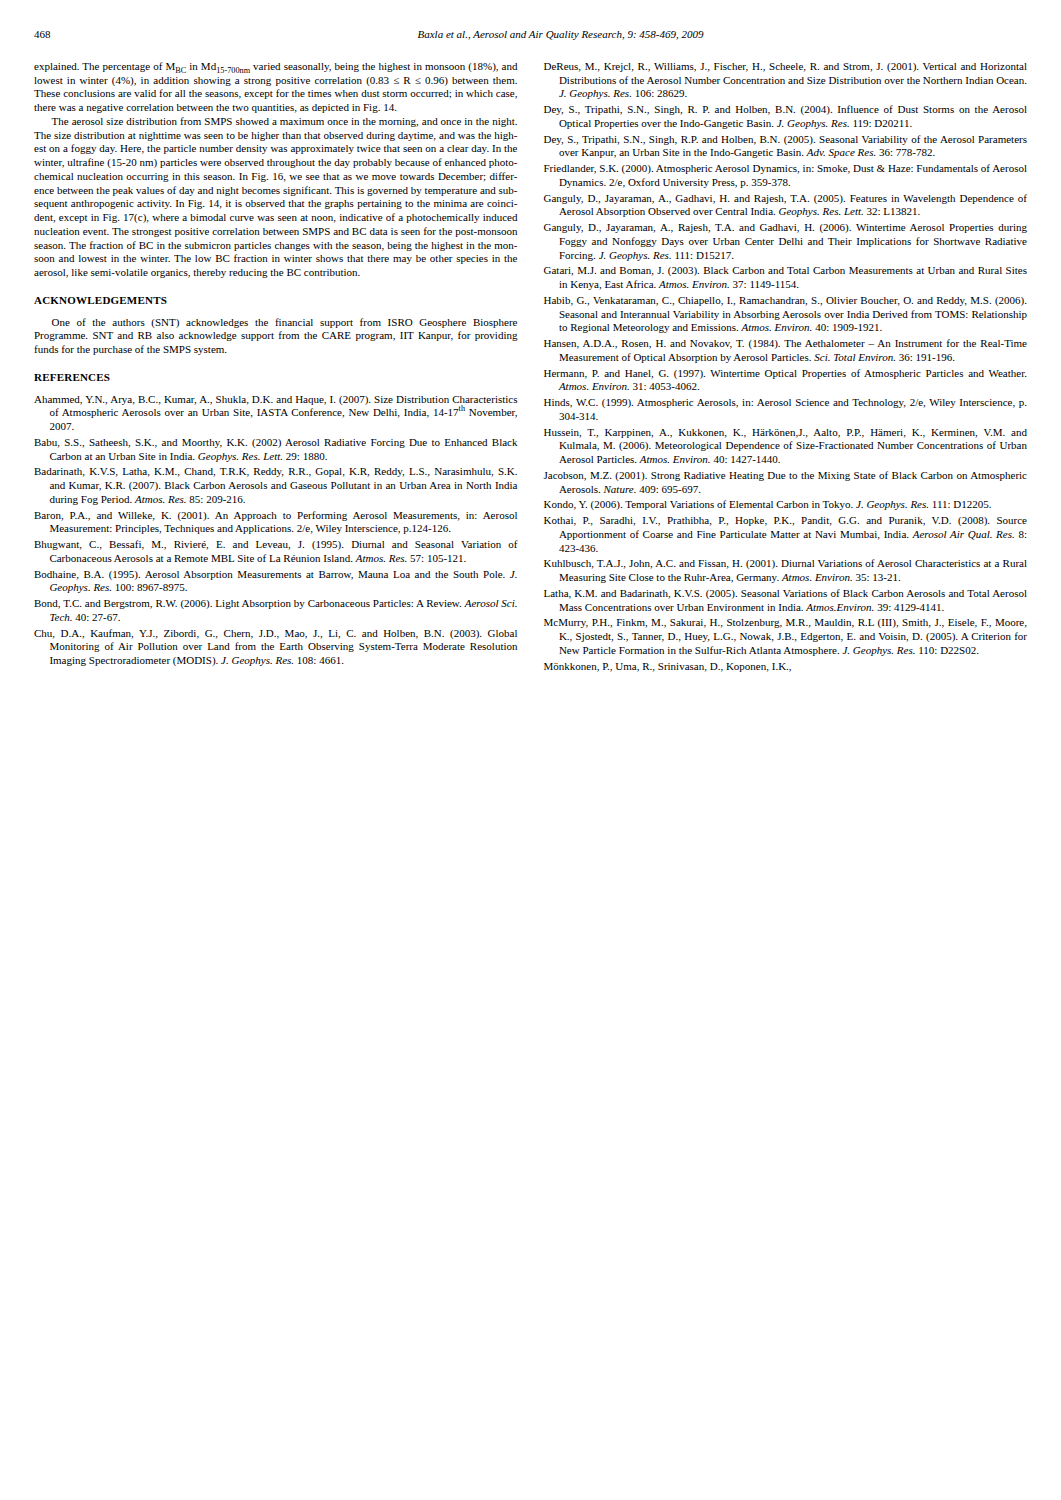468
Baxla et al., Aerosol and Air Quality Research, 9: 458-469, 2009
explained. The percentage of MBC in Md15-700nm varied seasonally, being the highest in monsoon (18%), and lowest in winter (4%), in addition showing a strong positive correlation (0.83 ≤ R ≤ 0.96) between them. These conclusions are valid for all the seasons, except for the times when dust storm occurred; in which case, there was a negative correlation between the two quantities, as depicted in Fig. 14.
The aerosol size distribution from SMPS showed a maximum once in the morning, and once in the night. The size distribution at nighttime was seen to be higher than that observed during daytime, and was the highest on a foggy day. Here, the particle number density was approximately twice that seen on a clear day. In the winter, ultrafine (15-20 nm) particles were observed throughout the day probably because of enhanced photochemical nucleation occurring in this season. In Fig. 16, we see that as we move towards December; difference between the peak values of day and night becomes significant. This is governed by temperature and subsequent anthropogenic activity. In Fig. 14, it is observed that the graphs pertaining to the minima are coincident, except in Fig. 17(c), where a bimodal curve was seen at noon, indicative of a photochemically induced nucleation event. The strongest positive correlation between SMPS and BC data is seen for the post-monsoon season. The fraction of BC in the submicron particles changes with the season, being the highest in the monsoon and lowest in the winter. The low BC fraction in winter shows that there may be other species in the aerosol, like semi-volatile organics, thereby reducing the BC contribution.
Acknowledgements
One of the authors (SNT) acknowledges the financial support from ISRO Geosphere Biosphere Programme. SNT and RB also acknowledge support from the CARE program, IIT Kanpur, for providing funds for the purchase of the SMPS system.
References
Ahammed, Y.N., Arya, B.C., Kumar, A., Shukla, D.K. and Haque, I. (2007). Size Distribution Characteristics of Atmospheric Aerosols over an Urban Site, IASTA Conference, New Delhi, India, 14-17th November, 2007.
Babu, S.S., Satheesh, S.K., and Moorthy, K.K. (2002) Aerosol Radiative Forcing Due to Enhanced Black Carbon at an Urban Site in India. Geophys. Res. Lett. 29: 1880.
Badarinath, K.V.S, Latha, K.M., Chand, T.R.K, Reddy, R.R., Gopal, K.R, Reddy, L.S., Narasimhulu, S.K. and Kumar, K.R. (2007). Black Carbon Aerosols and Gaseous Pollutant in an Urban Area in North India during Fog Period. Atmos. Res. 85: 209-216.
Baron, P.A., and Willeke, K. (2001). An Approach to Performing Aerosol Measurements, in: Aerosol Measurement: Principles, Techniques and Applications. 2/e, Wiley Interscience, p.124-126.
Bhugwant, C., Bessafi, M., Rivieré, E. and Leveau, J. (1995). Diurnal and Seasonal Variation of Carbonaceous Aerosols at a Remote MBL Site of La Réunion Island. Atmos. Res. 57: 105-121.
Bodhaine, B.A. (1995). Aerosol Absorption Measurements at Barrow, Mauna Loa and the South Pole. J. Geophys. Res. 100: 8967-8975.
Bond, T.C. and Bergstrom, R.W. (2006). Light Absorption by Carbonaceous Particles: A Review. Aerosol Sci. Tech. 40: 27-67.
Chu, D.A., Kaufman, Y.J., Zibordi, G., Chern, J.D., Mao, J., Li, C. and Holben, B.N. (2003). Global Monitoring of Air Pollution over Land from the Earth Observing System-Terra Moderate Resolution Imaging Spectroradiometer (MODIS). J. Geophys. Res. 108: 4661.
DeReus, M., Krejcl, R., Williams, J., Fischer, H., Scheele, R. and Strom, J. (2001). Vertical and Horizontal Distributions of the Aerosol Number Concentration and Size Distribution over the Northern Indian Ocean. J. Geophys. Res. 106: 28629.
Dey, S., Tripathi, S.N., Singh, R. P. and Holben, B.N. (2004). Influence of Dust Storms on the Aerosol Optical Properties over the Indo-Gangetic Basin. J. Geophys. Res. 119: D20211.
Dey, S., Tripathi, S.N., Singh, R.P. and Holben, B.N. (2005). Seasonal Variability of the Aerosol Parameters over Kanpur, an Urban Site in the Indo-Gangetic Basin. Adv. Space Res. 36: 778-782.
Friedlander, S.K. (2000). Atmospheric Aerosol Dynamics, in: Smoke, Dust & Haze: Fundamentals of Aerosol Dynamics. 2/e, Oxford University Press, p. 359-378.
Ganguly, D., Jayaraman, A., Gadhavi, H. and Rajesh, T.A. (2005). Features in Wavelength Dependence of Aerosol Absorption Observed over Central India. Geophys. Res. Lett. 32: L13821.
Ganguly, D., Jayaraman, A., Rajesh, T.A. and Gadhavi, H. (2006). Wintertime Aerosol Properties during Foggy and Nonfoggy Days over Urban Center Delhi and Their Implications for Shortwave Radiative Forcing. J. Geophys. Res. 111: D15217.
Gatari, M.J. and Boman, J. (2003). Black Carbon and Total Carbon Measurements at Urban and Rural Sites in Kenya, East Africa. Atmos. Environ. 37: 1149-1154.
Habib, G., Venkataraman, C., Chiapello, I., Ramachandran, S., Olivier Boucher, O. and Reddy, M.S. (2006). Seasonal and Interannual Variability in Absorbing Aerosols over India Derived from TOMS: Relationship to Regional Meteorology and Emissions. Atmos. Environ. 40: 1909-1921.
Hansen, A.D.A., Rosen, H. and Novakov, T. (1984). The Aethalometer – An Instrument for the Real-Time Measurement of Optical Absorption by Aerosol Particles. Sci. Total Environ. 36: 191-196.
Hermann, P. and Hanel, G. (1997). Wintertime Optical Properties of Atmospheric Particles and Weather. Atmos. Environ. 31: 4053-4062.
Hinds, W.C. (1999). Atmospheric Aerosols, in: Aerosol Science and Technology, 2/e, Wiley Interscience, p. 304-314.
Hussein, T., Karppinen, A., Kukkonen, K., Härkönen,J., Aalto, P.P., Hämeri, K., Kerminen, V.M. and Kulmala, M. (2006). Meteorological Dependence of Size-Fractionated Number Concentrations of Urban Aerosol Particles. Atmos. Environ. 40: 1427-1440.
Jacobson, M.Z. (2001). Strong Radiative Heating Due to the Mixing State of Black Carbon on Atmospheric Aerosols. Nature. 409: 695-697.
Kondo, Y. (2006). Temporal Variations of Elemental Carbon in Tokyo. J. Geophys. Res. 111: D12205.
Kothai, P., Saradhi, I.V., Prathibha, P., Hopke, P.K., Pandit, G.G. and Puranik, V.D. (2008). Source Apportionment of Coarse and Fine Particulate Matter at Navi Mumbai, India. Aerosol Air Qual. Res. 8: 423-436.
Kuhlbusch, T.A.J., John, A.C. and Fissan, H. (2001). Diurnal Variations of Aerosol Characteristics at a Rural Measuring Site Close to the Ruhr-Area, Germany. Atmos. Environ. 35: 13-21.
Latha, K.M. and Badarinath, K.V.S. (2005). Seasonal Variations of Black Carbon Aerosols and Total Aerosol Mass Concentrations over Urban Environment in India. Atmos.Environ. 39: 4129-4141.
McMurry, P.H., Finkm, M., Sakurai, H., Stolzenburg, M.R., Mauldin, R.L (III), Smith, J., Eisele, F., Moore, K., Sjostedt, S., Tanner, D., Huey, L.G., Nowak, J.B., Edgerton, E. and Voisin, D. (2005). A Criterion for New Particle Formation in the Sulfur-Rich Atlanta Atmosphere. J. Geophys. Res. 110: D22S02.
Mönkkonen, P., Uma, R., Srinivasan, D., Koponen, I.K.,